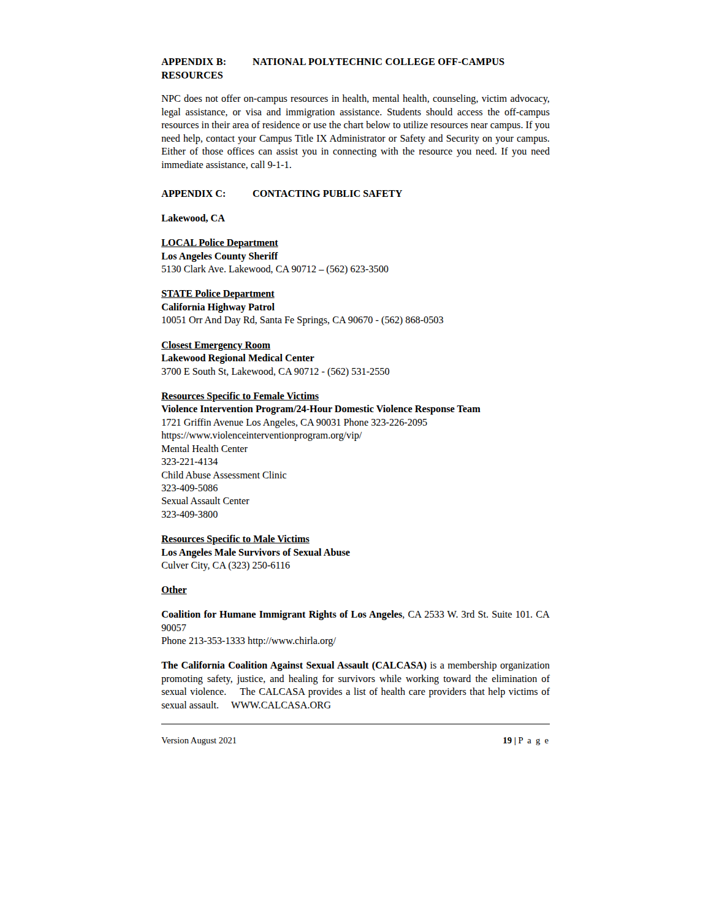APPENDIX B: NATIONAL POLYTECHNIC COLLEGE OFF-CAMPUS RESOURCES
NPC does not offer on-campus resources in health, mental health, counseling, victim advocacy, legal assistance, or visa and immigration assistance. Students should access the off-campus resources in their area of residence or use the chart below to utilize resources near campus. If you need help, contact your Campus Title IX Administrator or Safety and Security on your campus. Either of those offices can assist you in connecting with the resource you need. If you need immediate assistance, call 9-1-1.
APPENDIX C: CONTACTING PUBLIC SAFETY
Lakewood, CA
LOCAL Police Department
Los Angeles County Sheriff
5130 Clark Ave. Lakewood, CA 90712 – (562) 623-3500
STATE Police Department
California Highway Patrol
10051 Orr And Day Rd, Santa Fe Springs, CA 90670 - (562) 868-0503
Closest Emergency Room
Lakewood Regional Medical Center
3700 E South St, Lakewood, CA 90712 - (562) 531-2550
Resources Specific to Female Victims
Violence Intervention Program/24-Hour Domestic Violence Response Team
1721 Griffin Avenue Los Angeles, CA 90031 Phone 323-226-2095
https://www.violenceinterventionprogram.org/vip/
Mental Health Center
323-221-4134
Child Abuse Assessment Clinic
323-409-5086
Sexual Assault Center
323-409-3800
Resources Specific to Male Victims
Los Angeles Male Survivors of Sexual Abuse
Culver City, CA (323) 250-6116
Other
Coalition for Humane Immigrant Rights of Los Angeles, CA 2533 W. 3rd St. Suite 101. CA 90057
Phone 213-353-1333 http://www.chirla.org/
The California Coalition Against Sexual Assault (CALCASA) is a membership organization promoting safety, justice, and healing for survivors while working toward the elimination of sexual violence. The CALCASA provides a list of health care providers that help victims of sexual assault. WWW.CALCASA.ORG
Version August 2021
19 | P a g e